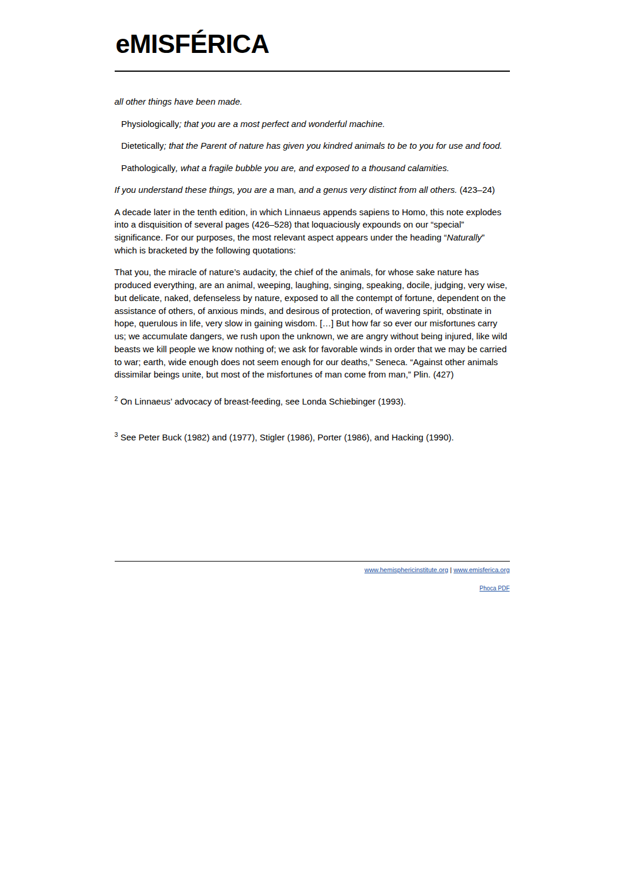eMISFÉRICA
all other things have been made.
Physiologically; that you are a most perfect and wonderful machine.
Dietetically; that the Parent of nature has given you kindred animals to be to you for use and food.
Pathologically, what a fragile bubble you are, and exposed to a thousand calamities.
If you understand these things, you are a man, and a genus very distinct from all others. (423–24)
A decade later in the tenth edition, in which Linnaeus appends sapiens to Homo, this note explodes into a disquisition of several pages (426–528) that loquaciously expounds on our “special” significance. For our purposes, the most relevant aspect appears under the heading “Naturally” which is bracketed by the following quotations:
That you, the miracle of nature’s audacity, the chief of the animals, for whose sake nature has produced everything, are an animal, weeping, laughing, singing, speaking, docile, judging, very wise, but delicate, naked, defenseless by nature, exposed to all the contempt of fortune, dependent on the assistance of others, of anxious minds, and desirous of protection, of wavering spirit, obstinate in hope, querulous in life, very slow in gaining wisdom. […] But how far so ever our misfortunes carry us; we accumulate dangers, we rush upon the unknown, we are angry without being injured, like wild beasts we kill people we know nothing of; we ask for favorable winds in order that we may be carried to war; earth, wide enough does not seem enough for our deaths,” Seneca. “Against other animals dissimilar beings unite, but most of the misfortunes of man come from man,” Plin. (427)
2 On Linnaeus’ advocacy of breast-feeding, see Londa Schiebinger (1993).
3 See Peter Buck (1982) and (1977), Stigler (1986), Porter (1986), and Hacking (1990).
www.hemisphericinstitute.org | www.emisferica.org
Phoca PDF